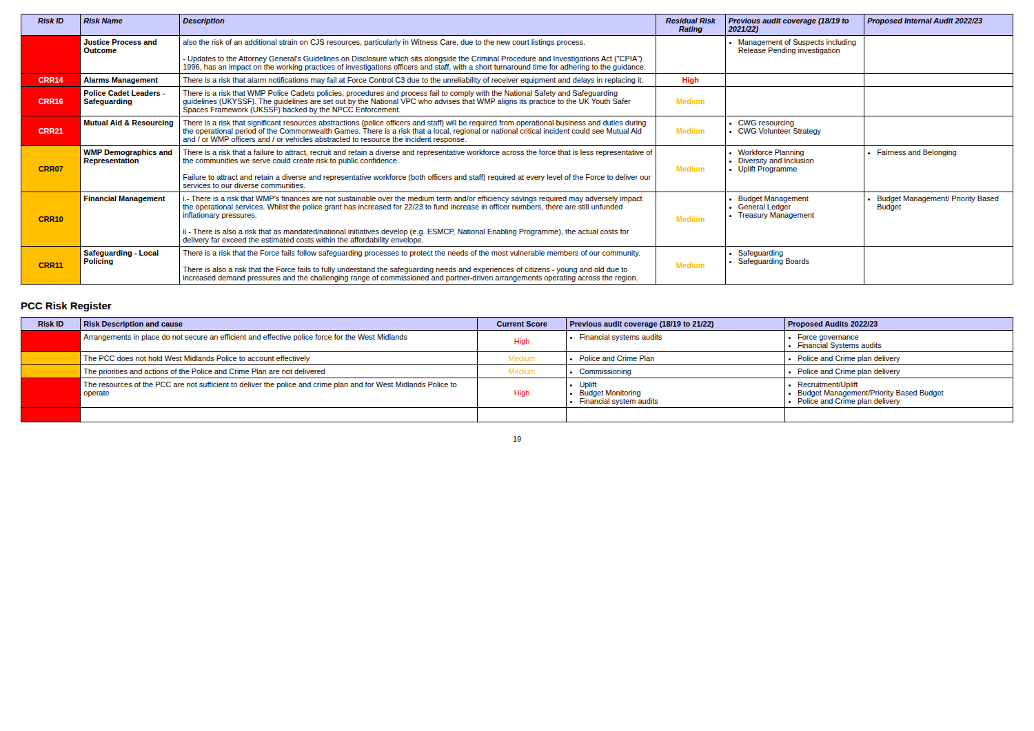| Risk ID | Risk Name | Description | Residual Risk Rating | Previous audit coverage (18/19 to 2021/22) | Proposed Internal Audit 2022/23 |
| --- | --- | --- | --- | --- | --- |
| | Justice Process and Outcome | also the risk of an additional strain on CJS resources, particularly in Witness Care, due to the new court listings process. - Updates to the Attorney General's Guidelines on Disclosure which sits alongside the Criminal Procedure and Investigations Act ("CPIA") 1996, has an impact on the working practices of investigations officers and staff, with a short turnaround time for adhering to the guidance. | | Management of Suspects including Release Pending investigation | |
| CRR14 | Alarms Management | There is a risk that alarm notifications may fail at Force Control C3 due to the unreliability of receiver equipment and delays in replacing it. | High | | |
| CRR16 | Police Cadet Leaders - Safeguarding | There is a risk that WMP Police Cadets policies, procedures and process fail to comply with the National Safety and Safeguarding guidelines (UKYSSF). The guidelines are set out by the National VPC who advises that WMP aligns its practice to the UK Youth Safer Spaces Framework (UKSSF) backed by the NPCC Enforcement. | Medium | | |
| CRR21 | Mutual Aid & Resourcing | There is a risk that significant resources abstractions (police officers and staff) will be required from operational business and duties during the operational period of the Commonwealth Games. There is a risk that a local, regional or national critical incident could see Mutual Aid and / or WMP officers and / or vehicles abstracted to resource the incident response. | Medium | CWG resourcing CWG Volunteer Strategy | |
| CRR07 | WMP Demographics and Representation | There is a risk that a failure to attract, recruit and retain a diverse and representative workforce across the force that is less representative of the communities we serve could create risk to public confidence. Failure to attract and retain a diverse and representative workforce (both officers and staff) required at every level of the Force to deliver our services to our diverse communities. | Medium | Workforce Planning Diversity and Inclusion Uplift Programme | Fairness and Belonging |
| CRR10 | Financial Management | i.- There is a risk that WMP's finances are not sustainable over the medium term and/or efficiency savings required may adversely impact the operational services. Whilst the police grant has increased for 22/23 to fund increase in officer numbers, there are still unfunded inflationary pressures. ii - There is also a risk that as mandated/national initiatives develop (e.g. ESMCP, National Enabling Programme), the actual costs for delivery far exceed the estimated costs within the affordability envelope. | Medium | Budget Management General Ledger Treasury Management | Budget Management/ Priority Based Budget |
| CRR11 | Safeguarding - Local Policing | There is a risk that the Force fails follow safeguarding processes to protect the needs of the most vulnerable members of our community. There is also a risk that the Force fails to fully understand the safeguarding needs and experiences of citizens - young and old due to increased demand pressures and the challenging range of commissioned and partner-driven arrangements operating across the region. | Medium | Safeguarding Safeguarding Boards | |
PCC Risk Register
| Risk ID | Risk Description and cause | Current Score | Previous audit coverage (18/19 to 21/22) | Proposed Audits 2022/23 |
| --- | --- | --- | --- | --- |
| 1 | Arrangements in place do not secure an efficient and effective police force for the West Midlands | High | Financial systems audits | Force governance Financial Systems audits |
| 2 | The PCC does not hold West Midlands Police to account effectively | Medium | Police and Crime Plan | Police and Crime plan delivery |
| 4 | The priorities and actions of the Police and Crime Plan are not delivered | Medium | Commissioning | Police and Crime plan delivery |
| 5 | The resources of the PCC are not sufficient to deliver the police and crime plan and for West Midlands Police to operate | High | Uplift Budget Monitoring Financial system audits | Recruitment/Uplift Budget Management/Priority Based Budget Police and Crime plan delivery |
19